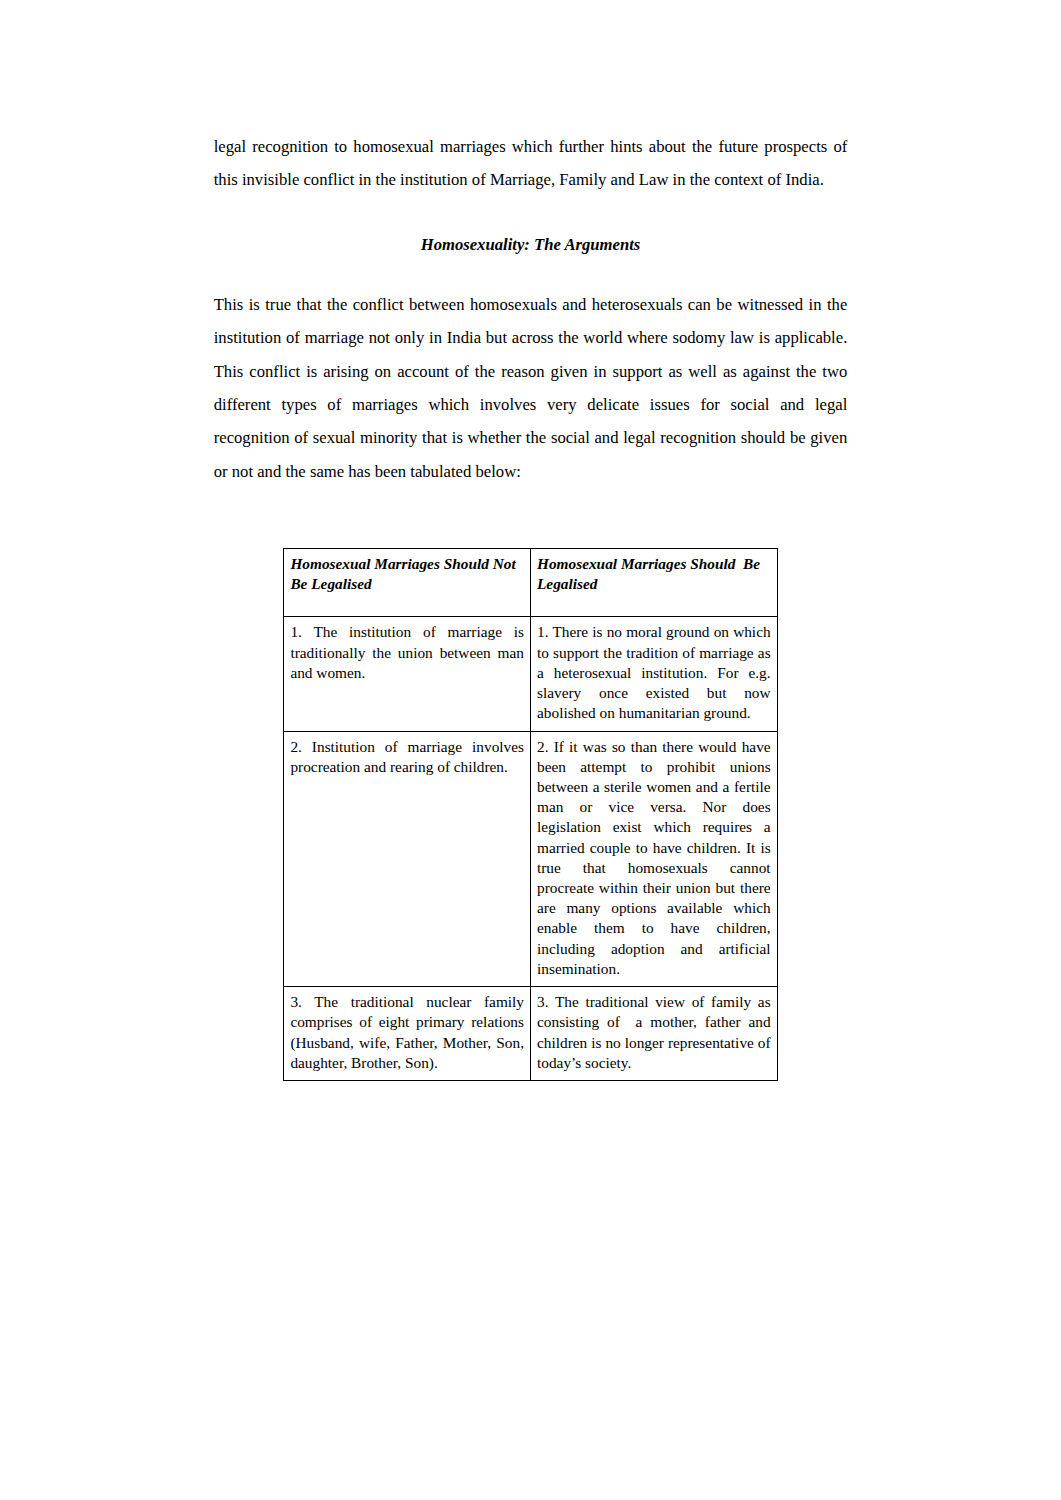legal recognition to homosexual marriages which further hints about the future prospects of this invisible conflict in the institution of Marriage, Family and Law in the context of India.
Homosexuality: The Arguments
This is true that the conflict between homosexuals and heterosexuals can be witnessed in the institution of marriage not only in India but across the world where sodomy law is applicable. This conflict is arising on account of the reason given in support as well as against the two different types of marriages which involves very delicate issues for social and legal recognition of sexual minority that is whether the social and legal recognition should be given or not and the same has been tabulated below:
| Homosexual Marriages Should Not Be Legalised | Homosexual Marriages Should Be Legalised |
| --- | --- |
| 1. The institution of marriage is traditionally the union between man and women. | 1. There is no moral ground on which to support the tradition of marriage as a heterosexual institution. For e.g. slavery once existed but now abolished on humanitarian ground. |
| 2. Institution of marriage involves procreation and rearing of children. | 2. If it was so than there would have been attempt to prohibit unions between a sterile women and a fertile man or vice versa. Nor does legislation exist which requires a married couple to have children. It is true that homosexuals cannot procreate within their union but there are many options available which enable them to have children, including adoption and artificial insemination. |
| 3. The traditional nuclear family comprises of eight primary relations (Husband, wife, Father, Mother, Son, daughter, Brother, Son). | 3. The traditional view of family as consisting of a mother, father and children is no longer representative of today’s society. |